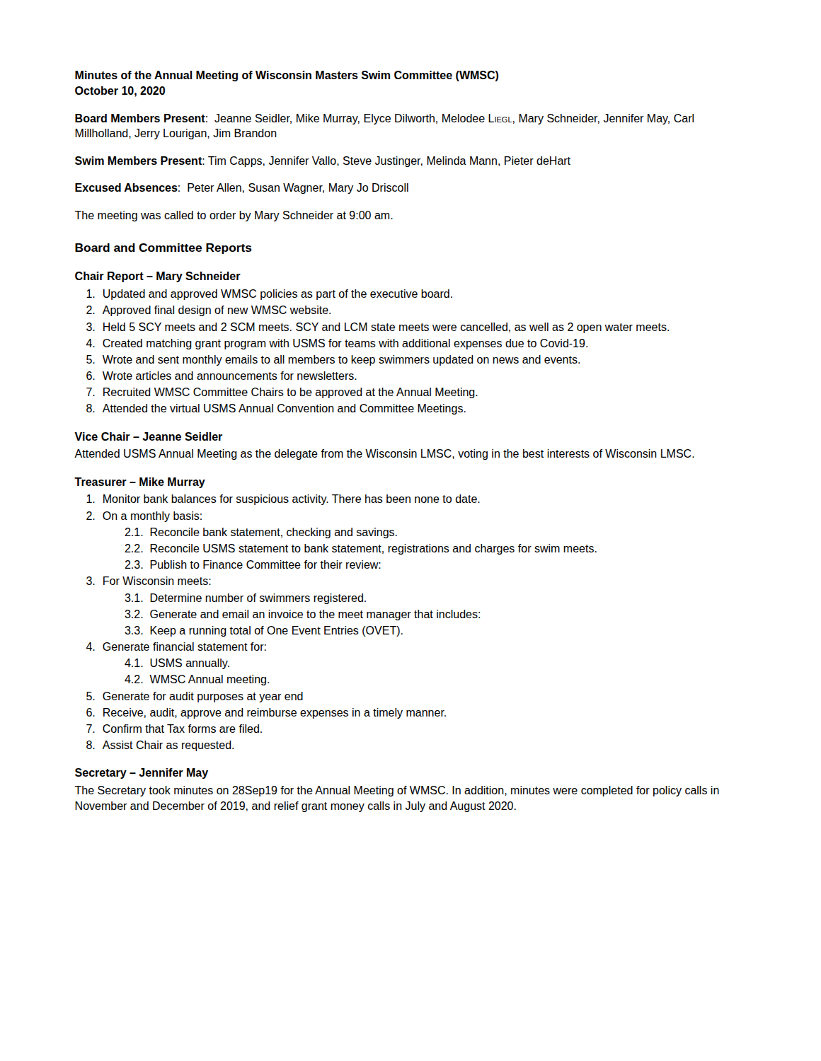Minutes of the Annual Meeting of Wisconsin Masters Swim Committee (WMSC)
October 10, 2020
Board Members Present: Jeanne Seidler, Mike Murray, Elyce Dilworth, Melodee Liegl, Mary Schneider, Jennifer May, Carl Millholland, Jerry Lourigan, Jim Brandon
Swim Members Present: Tim Capps, Jennifer Vallo, Steve Justinger, Melinda Mann, Pieter deHart
Excused Absences: Peter Allen, Susan Wagner, Mary Jo Driscoll
The meeting was called to order by Mary Schneider at 9:00 am.
Board and Committee Reports
Chair Report – Mary Schneider
Updated and approved WMSC policies as part of the executive board.
Approved final design of new WMSC website.
Held 5 SCY meets and 2 SCM meets. SCY and LCM state meets were cancelled, as well as 2 open water meets.
Created matching grant program with USMS for teams with additional expenses due to Covid-19.
Wrote and sent monthly emails to all members to keep swimmers updated on news and events.
Wrote articles and announcements for newsletters.
Recruited WMSC Committee Chairs to be approved at the Annual Meeting.
Attended the virtual USMS Annual Convention and Committee Meetings.
Vice Chair – Jeanne Seidler
Attended USMS Annual Meeting as the delegate from the Wisconsin LMSC, voting in the best interests of Wisconsin LMSC.
Treasurer – Mike Murray
Monitor bank balances for suspicious activity. There has been none to date.
On a monthly basis:
2.1. Reconcile bank statement, checking and savings.
2.2. Reconcile USMS statement to bank statement, registrations and charges for swim meets.
2.3. Publish to Finance Committee for their review:
For Wisconsin meets:
3.1. Determine number of swimmers registered.
3.2. Generate and email an invoice to the meet manager that includes:
3.3. Keep a running total of One Event Entries (OVET).
Generate financial statement for:
4.1. USMS annually.
4.2. WMSC Annual meeting.
Generate for audit purposes at year end
Receive, audit, approve and reimburse expenses in a timely manner.
Confirm that Tax forms are filed.
Assist Chair as requested.
Secretary – Jennifer May
The Secretary took minutes on 28Sep19 for the Annual Meeting of WMSC. In addition, minutes were completed for policy calls in November and December of 2019, and relief grant money calls in July and August 2020.